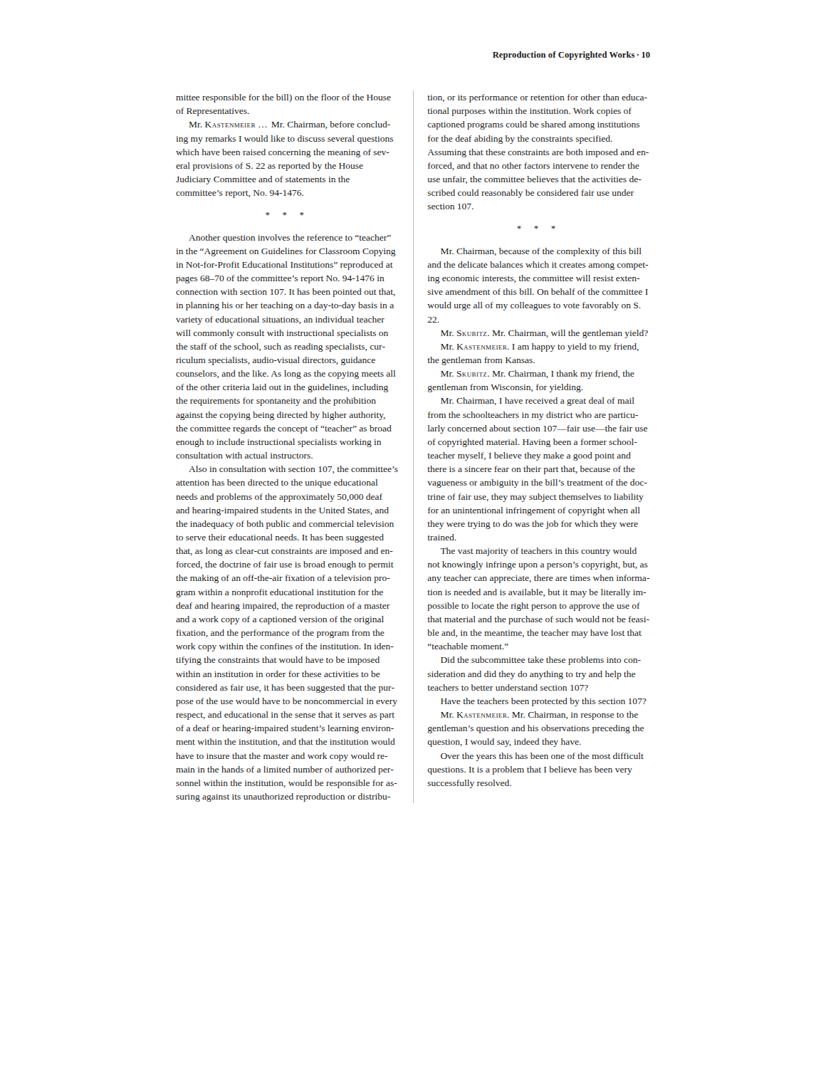Reproduction of Copyrighted Works·10
mittee responsible for the bill) on the floor of the House of Representatives.
Mr. Kastenmeier … Mr. Chairman, before concluding my remarks I would like to discuss several questions which have been raised concerning the meaning of several provisions of S. 22 as reported by the House Judiciary Committee and of statements in the committee’s report, No. 94-1476.
* * *
Another question involves the reference to “teacher” in the “Agreement on Guidelines for Classroom Copying in Not-for-Profit Educational Institutions” reproduced at pages 68–70 of the committee’s report No. 94-1476 in connection with section 107. It has been pointed out that, in planning his or her teaching on a day-to-day basis in a variety of educational situations, an individual teacher will commonly consult with instructional specialists on the staff of the school, such as reading specialists, curriculum specialists, audio-visual directors, guidance counselors, and the like. As long as the copying meets all of the other criteria laid out in the guidelines, including the requirements for spontaneity and the prohibition against the copying being directed by higher authority, the committee regards the concept of “teacher” as broad enough to include instructional specialists working in consultation with actual instructors.
Also in consultation with section 107, the committee’s attention has been directed to the unique educational needs and problems of the approximately 50,000 deaf and hearing-impaired students in the United States, and the inadequacy of both public and commercial television to serve their educational needs. It has been suggested that, as long as clear-cut constraints are imposed and enforced, the doctrine of fair use is broad enough to permit the making of an off-the-air fixation of a television program within a nonprofit educational institution for the deaf and hearing impaired, the reproduction of a master and a work copy of a captioned version of the original fixation, and the performance of the program from the work copy within the confines of the institution. In identifying the constraints that would have to be imposed within an institution in order for these activities to be considered as fair use, it has been suggested that the purpose of the use would have to be noncommercial in every respect, and educational in the sense that it serves as part of a deaf or hearing-impaired student’s learning environment within the institution, and that the institution would have to insure that the master and work copy would remain in the hands of a limited number of authorized personnel within the institution, would be responsible for assuring against its unauthorized reproduction or distribution, or its performance or retention for other than educational purposes within the institution. Work copies of captioned programs could be shared among institutions for the deaf abiding by the constraints specified. Assuming that these constraints are both imposed and enforced, and that no other factors intervene to render the use unfair, the committee believes that the activities described could reasonably be considered fair use under section 107.
* * *
Mr. Chairman, because of the complexity of this bill and the delicate balances which it creates among competing economic interests, the committee will resist extensive amendment of this bill. On behalf of the committee I would urge all of my colleagues to vote favorably on S. 22.
Mr. Skubitz. Mr. Chairman, will the gentleman yield?
Mr. Kastenmeier. I am happy to yield to my friend, the gentleman from Kansas.
Mr. Skubitz. Mr. Chairman, I thank my friend, the gentleman from Wisconsin, for yielding.
Mr. Chairman, I have received a great deal of mail from the schoolteachers in my district who are particularly concerned about section 107—fair use—the fair use of copyrighted material. Having been a former schoolteacher myself, I believe they make a good point and there is a sincere fear on their part that, because of the vagueness or ambiguity in the bill’s treatment of the doctrine of fair use, they may subject themselves to liability for an unintentional infringement of copyright when all they were trying to do was the job for which they were trained.
The vast majority of teachers in this country would not knowingly infringe upon a person’s copyright, but, as any teacher can appreciate, there are times when information is needed and is available, but it may be literally impossible to locate the right person to approve the use of that material and the purchase of such would not be feasible and, in the meantime, the teacher may have lost that “teachable moment.”
Did the subcommittee take these problems into consideration and did they do anything to try and help the teachers to better understand section 107?
Have the teachers been protected by this section 107?
Mr. Kastenmeier. Mr. Chairman, in response to the gentleman’s question and his observations preceding the question, I would say, indeed they have.
Over the years this has been one of the most difficult questions. It is a problem that I believe has been very successfully resolved.